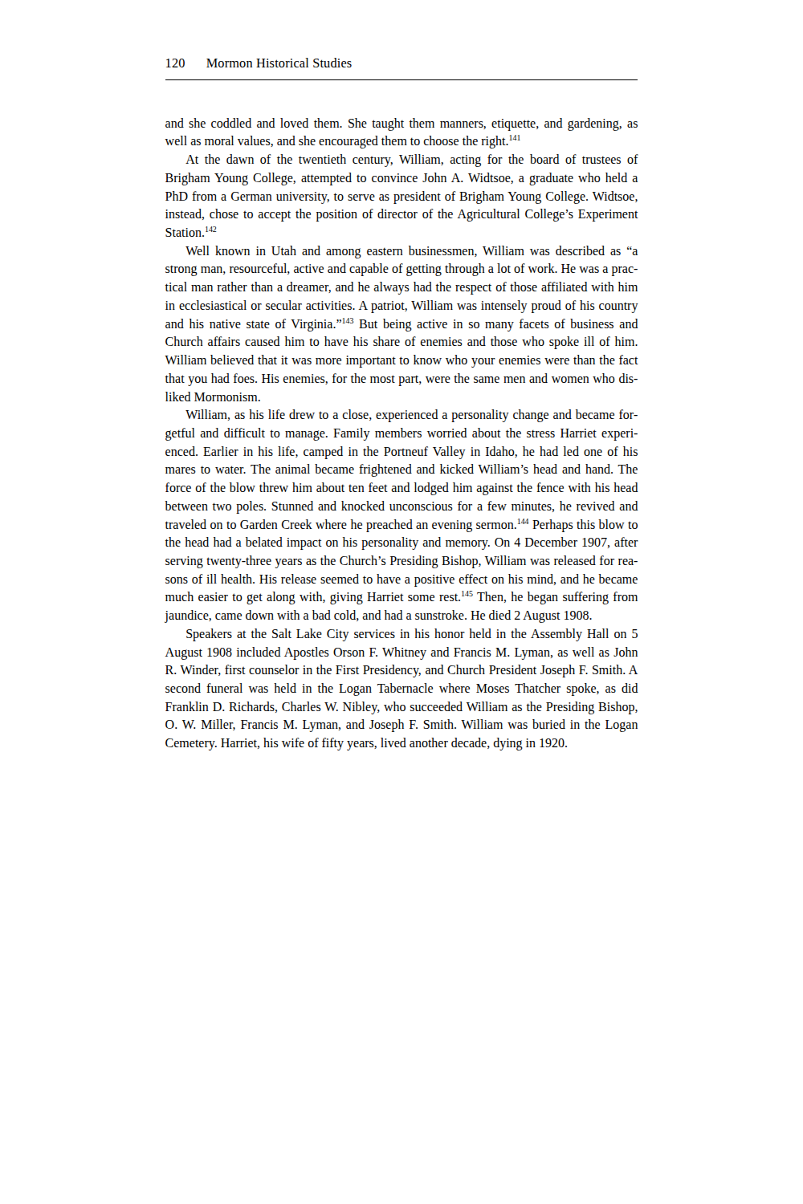120 Mormon Historical Studies
and she coddled and loved them. She taught them manners, etiquette, and gardening, as well as moral values, and she encouraged them to choose the right.141
At the dawn of the twentieth century, William, acting for the board of trustees of Brigham Young College, attempted to convince John A. Widtsoe, a graduate who held a PhD from a German university, to serve as president of Brigham Young College. Widtsoe, instead, chose to accept the position of director of the Agricultural College’s Experiment Station.142
Well known in Utah and among eastern businessmen, William was described as “a strong man, resourceful, active and capable of getting through a lot of work. He was a practical man rather than a dreamer, and he always had the respect of those affiliated with him in ecclesiastical or secular activities. A patriot, William was intensely proud of his country and his native state of Virginia.”143 But being active in so many facets of business and Church affairs caused him to have his share of enemies and those who spoke ill of him. William believed that it was more important to know who your enemies were than the fact that you had foes. His enemies, for the most part, were the same men and women who disliked Mormonism.
William, as his life drew to a close, experienced a personality change and became forgetful and difficult to manage. Family members worried about the stress Harriet experienced. Earlier in his life, camped in the Portneuf Valley in Idaho, he had led one of his mares to water. The animal became frightened and kicked William’s head and hand. The force of the blow threw him about ten feet and lodged him against the fence with his head between two poles. Stunned and knocked unconscious for a few minutes, he revived and traveled on to Garden Creek where he preached an evening sermon.144 Perhaps this blow to the head had a belated impact on his personality and memory. On 4 December 1907, after serving twenty-three years as the Church’s Presiding Bishop, William was released for reasons of ill health. His release seemed to have a positive effect on his mind, and he became much easier to get along with, giving Harriet some rest.145 Then, he began suffering from jaundice, came down with a bad cold, and had a sunstroke. He died 2 August 1908.
Speakers at the Salt Lake City services in his honor held in the Assembly Hall on 5 August 1908 included Apostles Orson F. Whitney and Francis M. Lyman, as well as John R. Winder, first counselor in the First Presidency, and Church President Joseph F. Smith. A second funeral was held in the Logan Tabernacle where Moses Thatcher spoke, as did Franklin D. Richards, Charles W. Nibley, who succeeded William as the Presiding Bishop, O. W. Miller, Francis M. Lyman, and Joseph F. Smith. William was buried in the Logan Cemetery. Harriet, his wife of fifty years, lived another decade, dying in 1920.